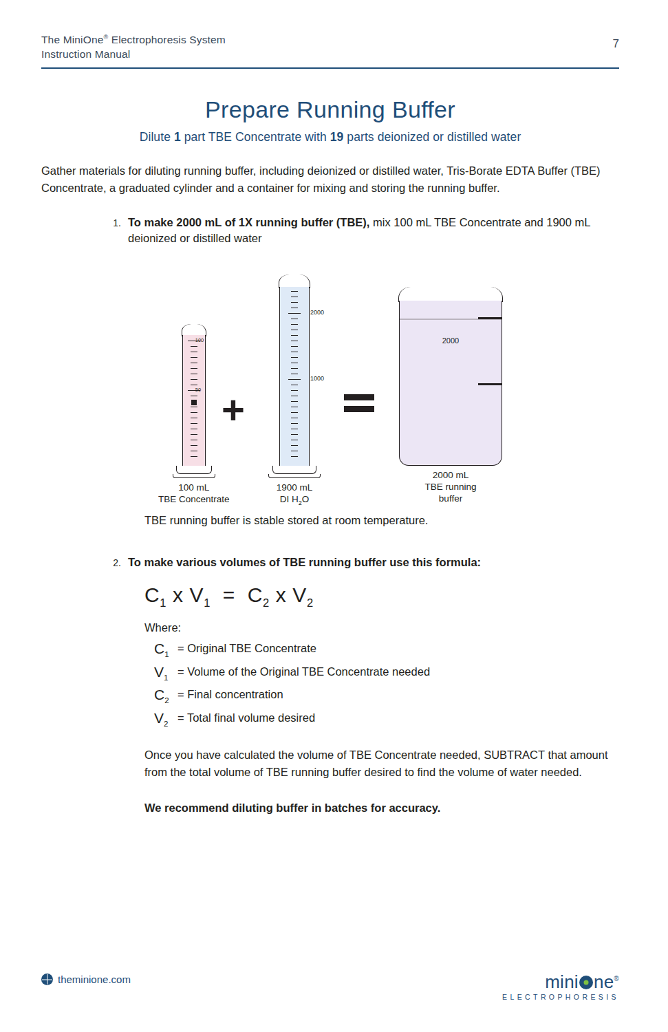The MiniOne® Electrophoresis System
Instruction Manual
7
Prepare Running Buffer
Dilute 1 part TBE Concentrate with 19 parts deionized or distilled water
Gather materials for diluting running buffer, including deionized or distilled water, Tris-Borate EDTA Buffer (TBE) Concentrate, a graduated cylinder and a container for mixing and storing the running buffer.
1. To make 2000 mL of 1X running buffer (TBE), mix 100 mL TBE Concentrate and 1900 mL deionized or distilled water
100
50
100 mL
TBE Concentrate
+
2000
1000
1900 mL
DI H2O
2000
2000 mL
TBE running
buffer
TBE running buffer is stable stored at room temperature.
2. To make various volumes of TBE running buffer use this formula:
C1 x V1 = C2 x V2
Where:
C1= Original TBE Concentrate
V1= Volume of the Original TBE Concentrate needed
C2= Final concentration
V2= Total final volume desired
Once you have calculated the volume of TBE Concentrate needed, SUBTRACT that amount from the total volume of TBE running buffer desired to find the volume of water needed.
We recommend diluting buffer in batches for accuracy.
theminione.com
mini ne®
ELECTROPHORESIS